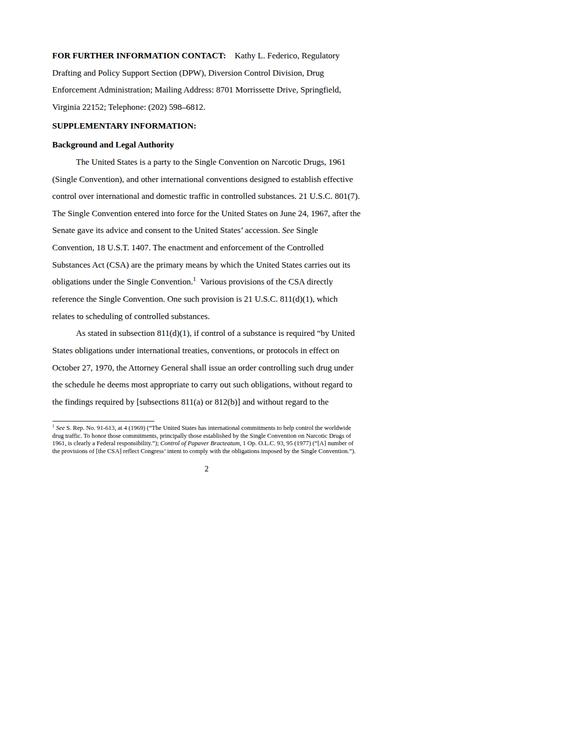FOR FURTHER INFORMATION CONTACT: Kathy L. Federico, Regulatory Drafting and Policy Support Section (DPW), Diversion Control Division, Drug Enforcement Administration; Mailing Address: 8701 Morrissette Drive, Springfield, Virginia 22152; Telephone: (202) 598–6812.
SUPPLEMENTARY INFORMATION:
Background and Legal Authority
The United States is a party to the Single Convention on Narcotic Drugs, 1961 (Single Convention), and other international conventions designed to establish effective control over international and domestic traffic in controlled substances. 21 U.S.C. 801(7). The Single Convention entered into force for the United States on June 24, 1967, after the Senate gave its advice and consent to the United States’ accession. See Single Convention, 18 U.S.T. 1407. The enactment and enforcement of the Controlled Substances Act (CSA) are the primary means by which the United States carries out its obligations under the Single Convention.1 Various provisions of the CSA directly reference the Single Convention. One such provision is 21 U.S.C. 811(d)(1), which relates to scheduling of controlled substances.
As stated in subsection 811(d)(1), if control of a substance is required “by United States obligations under international treaties, conventions, or protocols in effect on October 27, 1970, the Attorney General shall issue an order controlling such drug under the schedule he deems most appropriate to carry out such obligations, without regard to the findings required by [subsections 811(a) or 812(b)] and without regard to the
1 See S. Rep. No. 91-613, at 4 (1969) (“The United States has international commitments to help control the worldwide drug traffic. To honor those commitments, principally those established by the Single Convention on Narcotic Drugs of 1961, is clearly a Federal responsibility.”); Control of Papaver Bracteatum, 1 Op. O.L.C. 93, 95 (1977) (“[A] number of the provisions of [the CSA] reflect Congress’ intent to comply with the obligations imposed by the Single Convention.”).
2